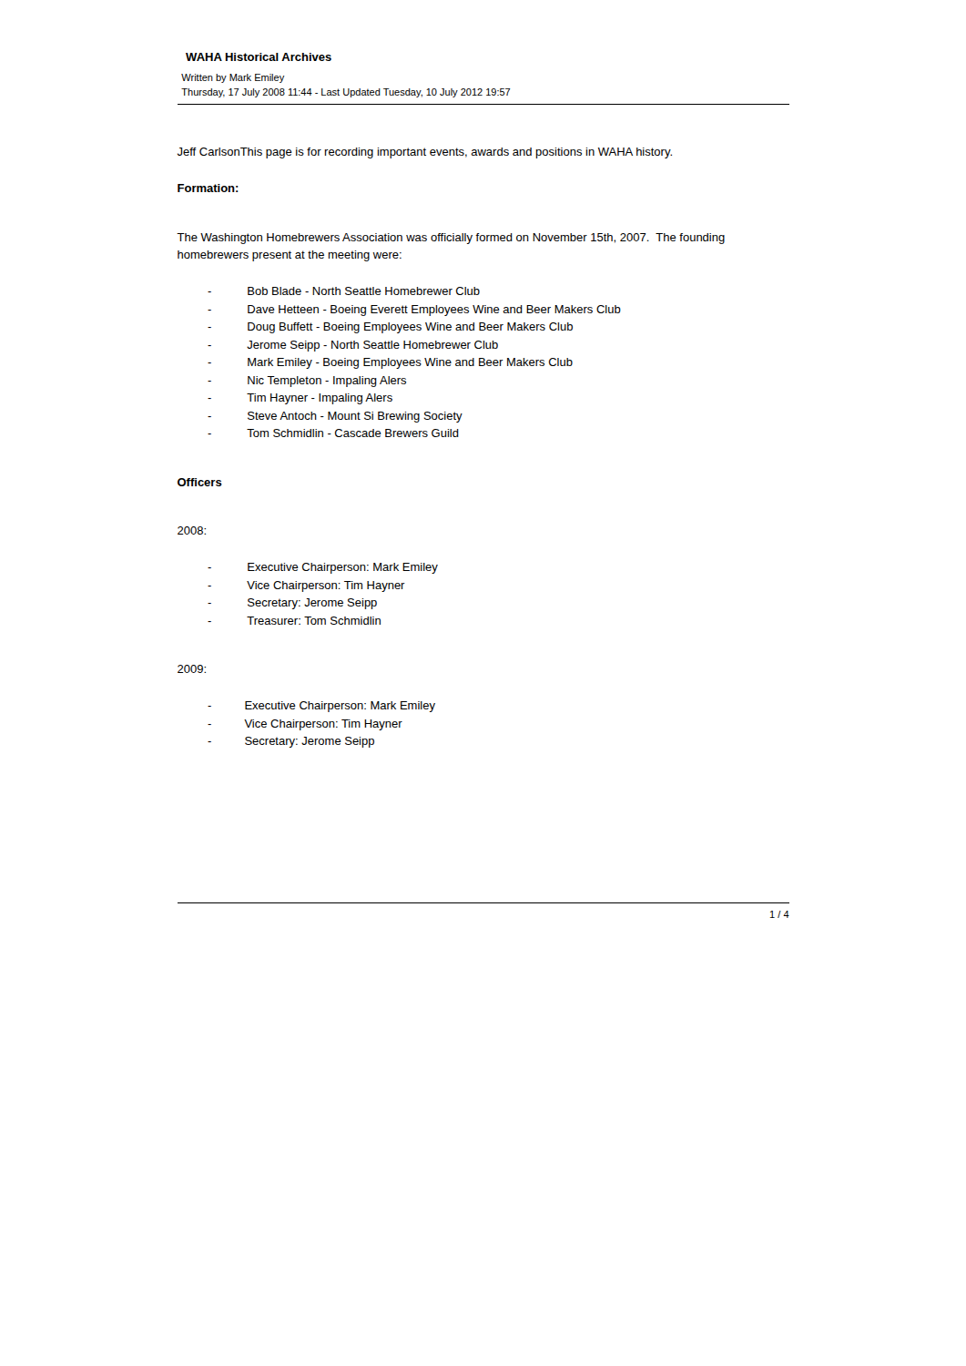WAHA Historical Archives
Written by Mark Emiley
Thursday, 17 July 2008 11:44 - Last Updated Tuesday, 10 July 2012 19:57
Jeff CarlsonThis page is for recording important events, awards and positions in WAHA history.
Formation:
The Washington Homebrewers Association was officially formed on November 15th, 2007. The founding homebrewers present at the meeting were:
Bob Blade - North Seattle Homebrewer Club
Dave Hetteen - Boeing Everett Employees Wine and Beer Makers Club
Doug Buffett - Boeing Employees Wine and Beer Makers Club
Jerome Seipp - North Seattle Homebrewer Club
Mark Emiley - Boeing Employees Wine and Beer Makers Club
Nic Templeton - Impaling Alers
Tim Hayner - Impaling Alers
Steve Antoch - Mount Si Brewing Society
Tom Schmidlin - Cascade Brewers Guild
Officers
2008:
Executive Chairperson: Mark Emiley
Vice Chairperson: Tim Hayner
Secretary: Jerome Seipp
Treasurer: Tom Schmidlin
2009:
Executive Chairperson: Mark Emiley
Vice Chairperson: Tim Hayner
Secretary: Jerome Seipp
1 / 4